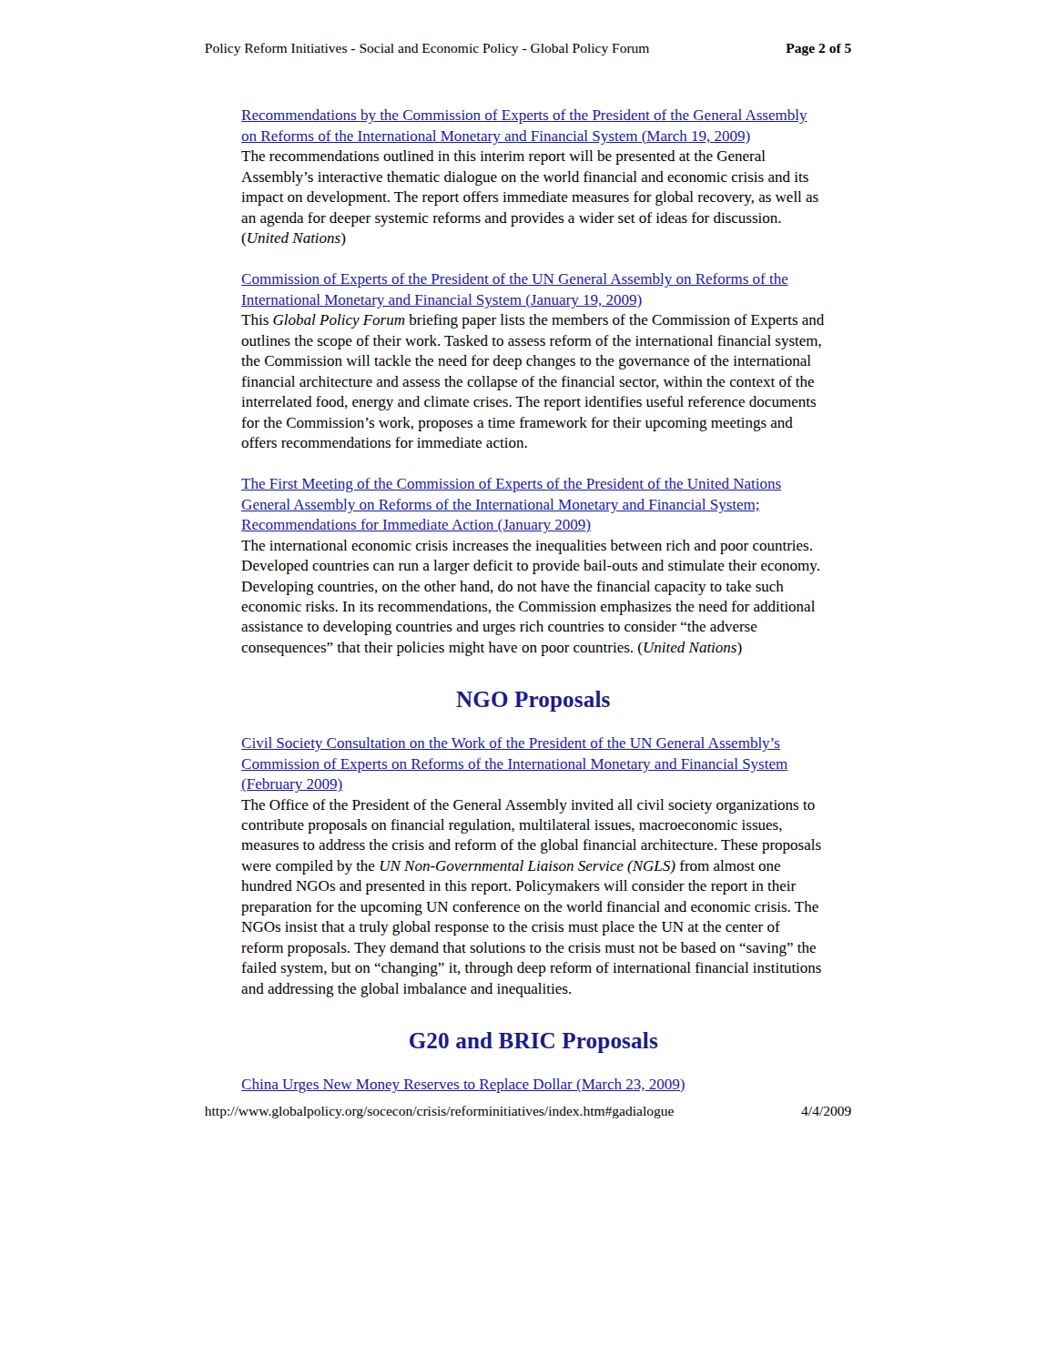Policy Reform Initiatives - Social and Economic Policy - Global Policy Forum
Page 2 of 5
Recommendations by the Commission of Experts of the President of the General Assembly on Reforms of the International Monetary and Financial System (March 19, 2009)
The recommendations outlined in this interim report will be presented at the General Assembly’s interactive thematic dialogue on the world financial and economic crisis and its impact on development. The report offers immediate measures for global recovery, as well as an agenda for deeper systemic reforms and provides a wider set of ideas for discussion. (United Nations)
Commission of Experts of the President of the UN General Assembly on Reforms of the International Monetary and Financial System (January 19, 2009)
This Global Policy Forum briefing paper lists the members of the Commission of Experts and outlines the scope of their work. Tasked to assess reform of the international financial system, the Commission will tackle the need for deep changes to the governance of the international financial architecture and assess the collapse of the financial sector, within the context of the interrelated food, energy and climate crises. The report identifies useful reference documents for the Commission’s work, proposes a time framework for their upcoming meetings and offers recommendations for immediate action.
The First Meeting of the Commission of Experts of the President of the United Nations General Assembly on Reforms of the International Monetary and Financial System; Recommendations for Immediate Action (January 2009)
The international economic crisis increases the inequalities between rich and poor countries. Developed countries can run a larger deficit to provide bail-outs and stimulate their economy. Developing countries, on the other hand, do not have the financial capacity to take such economic risks. In its recommendations, the Commission emphasizes the need for additional assistance to developing countries and urges rich countries to consider “the adverse consequences” that their policies might have on poor countries. (United Nations)
NGO Proposals
Civil Society Consultation on the Work of the President of the UN General Assembly’s Commission of Experts on Reforms of the International Monetary and Financial System (February 2009)
The Office of the President of the General Assembly invited all civil society organizations to contribute proposals on financial regulation, multilateral issues, macroeconomic issues, measures to address the crisis and reform of the global financial architecture. These proposals were compiled by the UN Non-Governmental Liaison Service (NGLS) from almost one hundred NGOs and presented in this report. Policymakers will consider the report in their preparation for the upcoming UN conference on the world financial and economic crisis. The NGOs insist that a truly global response to the crisis must place the UN at the center of reform proposals. They demand that solutions to the crisis must not be based on “saving” the failed system, but on “changing” it, through deep reform of international financial institutions and addressing the global imbalance and inequalities.
G20 and BRIC Proposals
China Urges New Money Reserves to Replace Dollar (March 23, 2009)
http://www.globalpolicy.org/socecon/crisis/reforminitiatives/index.htm#gadialogue
4/4/2009